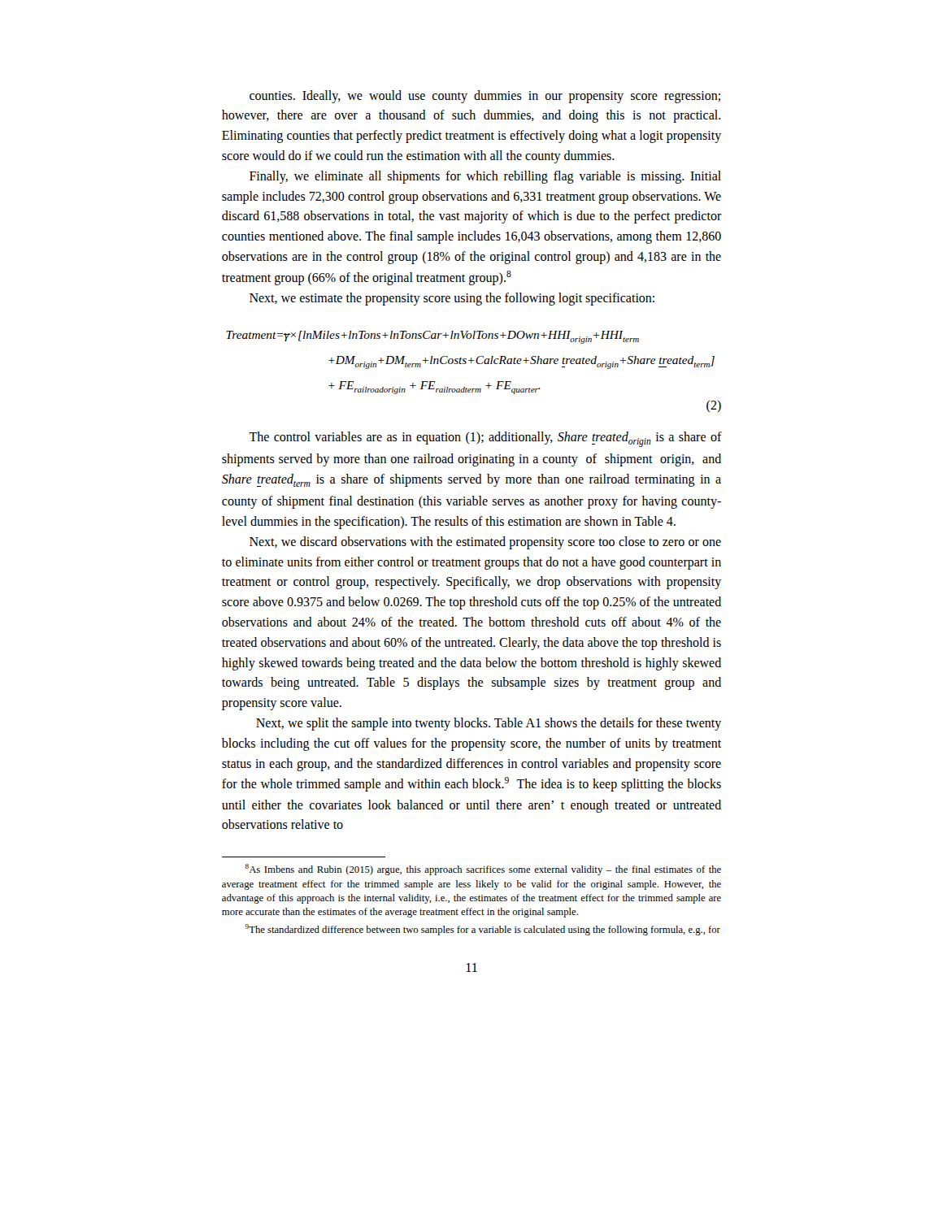counties. Ideally, we would use county dummies in our propensity score regression; however, there are over a thousand of such dummies, and doing this is not practical. Eliminating counties that perfectly predict treatment is effectively doing what a logit propensity score would do if we could run the estimation with all the county dummies.
Finally, we eliminate all shipments for which rebilling flag variable is missing. Initial sample includes 72,300 control group observations and 6,331 treatment group observations. We discard 61,588 observations in total, the vast majority of which is due to the perfect predictor counties mentioned above. The final sample includes 16,043 observations, among them 12,860 observations are in the control group (18% of the original control group) and 4,183 are in the treatment group (66% of the original treatment group).8
Next, we estimate the propensity score using the following logit specification:
Treatment=γ×[lnMiles+lnTons+lnTonsCar+lnVolTons+DOwn+HHIorigin+HHIterm
+DMorigin+DMterm+lnCosts+CalcRate+Share treatedorigin+Share treatedterm]
+ FErailroadorigin + FErailroadterm + FEquarter.
(2)
The control variables are as in equation (1); additionally, Share treatedorigin is a share of shipments served by more than one railroad originating in a county of shipment origin, and Share treatedterm is a share of shipments served by more than one railroad terminating in a county of shipment final destination (this variable serves as another proxy for having county-level dummies in the specification). The results of this estimation are shown in Table 4.
Next, we discard observations with the estimated propensity score too close to zero or one to eliminate units from either control or treatment groups that do not a have good counterpart in treatment or control group, respectively. Specifically, we drop observations with propensity score above 0.9375 and below 0.0269. The top threshold cuts off the top 0.25% of the untreated observations and about 24% of the treated. The bottom threshold cuts off about 4% of the treated observations and about 60% of the untreated. Clearly, the data above the top threshold is highly skewed towards being treated and the data below the bottom threshold is highly skewed towards being untreated. Table 5 displays the subsample sizes by treatment group and propensity score value.
Next, we split the sample into twenty blocks. Table A1 shows the details for these twenty blocks including the cut off values for the propensity score, the number of units by treatment status in each group, and the standardized differences in control variables and propensity score for the whole trimmed sample and within each block.9 The idea is to keep splitting the blocks until either the covariates look balanced or until there aren’ t enough treated or untreated observations relative to
8As Imbens and Rubin (2015) argue, this approach sacrifices some external validity – the final estimates of the average treatment effect for the trimmed sample are less likely to be valid for the original sample. However, the advantage of this approach is the internal validity, i.e., the estimates of the treatment effect for the trimmed sample are more accurate than the estimates of the average treatment effect in the original sample.
9The standardized difference between two samples for a variable is calculated using the following formula, e.g., for
11